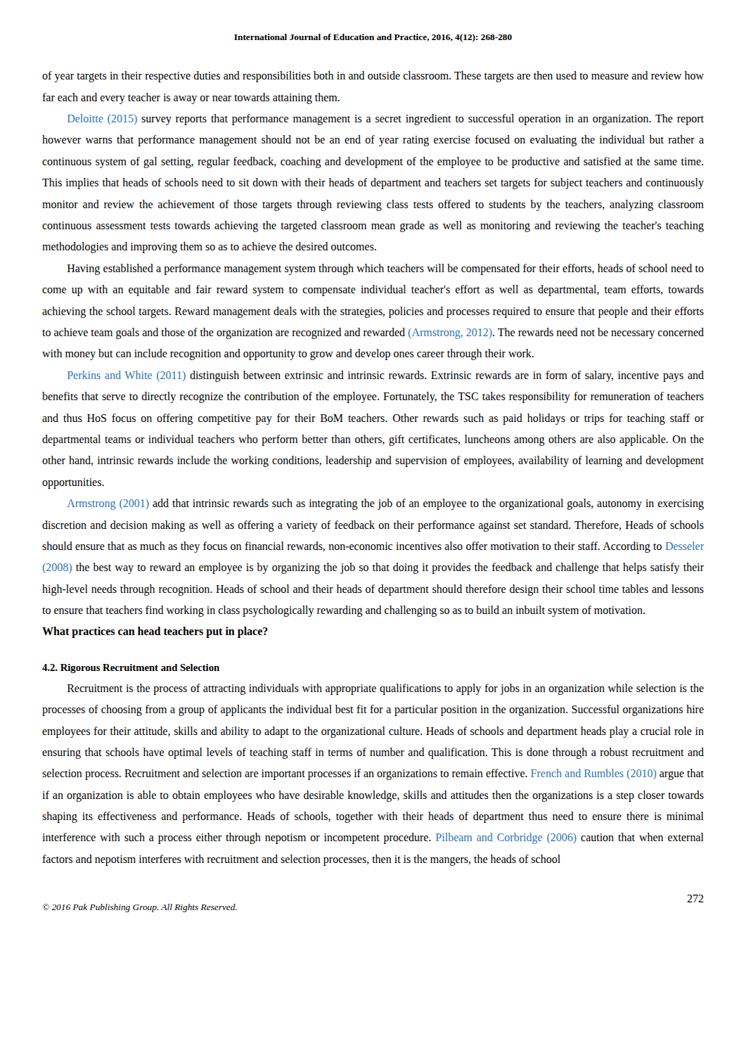International Journal of Education and Practice, 2016, 4(12): 268-280
of year targets in their respective duties and responsibilities both in and outside classroom. These targets are then used to measure and review how far each and every teacher is away or near towards attaining them.
Deloitte (2015) survey reports that performance management is a secret ingredient to successful operation in an organization. The report however warns that performance management should not be an end of year rating exercise focused on evaluating the individual but rather a continuous system of gal setting, regular feedback, coaching and development of the employee to be productive and satisfied at the same time. This implies that heads of schools need to sit down with their heads of department and teachers set targets for subject teachers and continuously monitor and review the achievement of those targets through reviewing class tests offered to students by the teachers, analyzing classroom continuous assessment tests towards achieving the targeted classroom mean grade as well as monitoring and reviewing the teacher's teaching methodologies and improving them so as to achieve the desired outcomes.
Having established a performance management system through which teachers will be compensated for their efforts, heads of school need to come up with an equitable and fair reward system to compensate individual teacher's effort as well as departmental, team efforts, towards achieving the school targets. Reward management deals with the strategies, policies and processes required to ensure that people and their efforts to achieve team goals and those of the organization are recognized and rewarded (Armstrong, 2012). The rewards need not be necessary concerned with money but can include recognition and opportunity to grow and develop ones career through their work.
Perkins and White (2011) distinguish between extrinsic and intrinsic rewards. Extrinsic rewards are in form of salary, incentive pays and benefits that serve to directly recognize the contribution of the employee. Fortunately, the TSC takes responsibility for remuneration of teachers and thus HoS focus on offering competitive pay for their BoM teachers. Other rewards such as paid holidays or trips for teaching staff or departmental teams or individual teachers who perform better than others, gift certificates, luncheons among others are also applicable. On the other hand, intrinsic rewards include the working conditions, leadership and supervision of employees, availability of learning and development opportunities.
Armstrong (2001) add that intrinsic rewards such as integrating the job of an employee to the organizational goals, autonomy in exercising discretion and decision making as well as offering a variety of feedback on their performance against set standard. Therefore, Heads of schools should ensure that as much as they focus on financial rewards, non-economic incentives also offer motivation to their staff. According to Desseler (2008) the best way to reward an employee is by organizing the job so that doing it provides the feedback and challenge that helps satisfy their high-level needs through recognition. Heads of school and their heads of department should therefore design their school time tables and lessons to ensure that teachers find working in class psychologically rewarding and challenging so as to build an inbuilt system of motivation.
What practices can head teachers put in place?
4.2. Rigorous Recruitment and Selection
Recruitment is the process of attracting individuals with appropriate qualifications to apply for jobs in an organization while selection is the processes of choosing from a group of applicants the individual best fit for a particular position in the organization. Successful organizations hire employees for their attitude, skills and ability to adapt to the organizational culture. Heads of schools and department heads play a crucial role in ensuring that schools have optimal levels of teaching staff in terms of number and qualification. This is done through a robust recruitment and selection process. Recruitment and selection are important processes if an organizations to remain effective. French and Rumbles (2010) argue that if an organization is able to obtain employees who have desirable knowledge, skills and attitudes then the organizations is a step closer towards shaping its effectiveness and performance. Heads of schools, together with their heads of department thus need to ensure there is minimal interference with such a process either through nepotism or incompetent procedure. Pilbeam and Corbridge (2006) caution that when external factors and nepotism interferes with recruitment and selection processes, then it is the mangers, the heads of school
© 2016 Pak Publishing Group. All Rights Reserved.
272